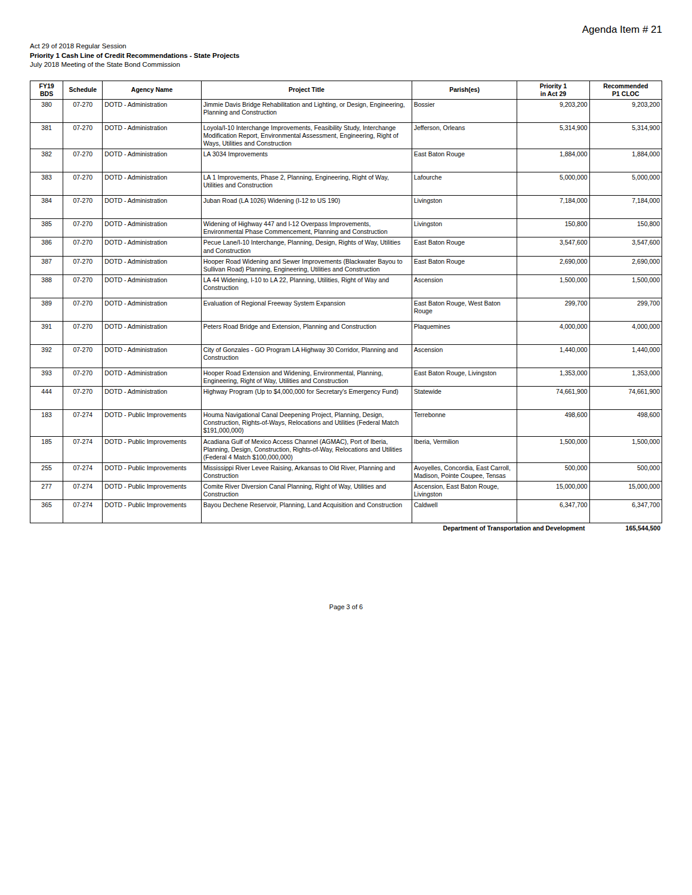Agenda Item # 21
Act 29 of 2018 Regular Session
Priority 1 Cash Line of Credit Recommendations - State Projects
July 2018 Meeting of the State Bond Commission
| FY19 BDS | Schedule | Agency Name | Project Title | Parish(es) | Priority 1 in Act 29 | Recommended P1 CLOC |
| --- | --- | --- | --- | --- | --- | --- |
| 380 | 07-270 | DOTD - Administration | Jimmie Davis Bridge Rehabilitation and Lighting, or Design, Engineering, Planning and Construction | Bossier | 9,203,200 | 9,203,200 |
| 381 | 07-270 | DOTD - Administration | Loyola/I-10 Interchange Improvements, Feasibility Study, Interchange Modification Report, Environmental Assessment, Engineering, Right of Ways, Utilities and Construction | Jefferson, Orleans | 5,314,900 | 5,314,900 |
| 382 | 07-270 | DOTD - Administration | LA 3034 Improvements | East Baton Rouge | 1,884,000 | 1,884,000 |
| 383 | 07-270 | DOTD - Administration | LA 1 Improvements, Phase 2, Planning, Engineering, Right of Way, Utilities and Construction | Lafourche | 5,000,000 | 5,000,000 |
| 384 | 07-270 | DOTD - Administration | Juban Road (LA 1026) Widening (I-12 to US 190) | Livingston | 7,184,000 | 7,184,000 |
| 385 | 07-270 | DOTD - Administration | Widening of Highway 447 and I-12 Overpass Improvements, Environmental Phase Commencement, Planning and Construction | Livingston | 150,800 | 150,800 |
| 386 | 07-270 | DOTD - Administration | Pecue Lane/I-10 Interchange, Planning, Design, Rights of Way, Utilities and Construction | East Baton Rouge | 3,547,600 | 3,547,600 |
| 387 | 07-270 | DOTD - Administration | Hooper Road Widening and Sewer Improvements (Blackwater Bayou to Sullivan Road) Planning, Engineering, Utilities and Construction | East Baton Rouge | 2,690,000 | 2,690,000 |
| 388 | 07-270 | DOTD - Administration | LA 44 Widening, I-10 to LA 22, Planning, Utilities, Right of Way and Construction | Ascension | 1,500,000 | 1,500,000 |
| 389 | 07-270 | DOTD - Administration | Evaluation of Regional Freeway System Expansion | East Baton Rouge, West Baton Rouge | 299,700 | 299,700 |
| 391 | 07-270 | DOTD - Administration | Peters Road Bridge and Extension, Planning and Construction | Plaquemines | 4,000,000 | 4,000,000 |
| 392 | 07-270 | DOTD - Administration | City of Gonzales - GO Program LA Highway 30 Corridor, Planning and Construction | Ascension | 1,440,000 | 1,440,000 |
| 393 | 07-270 | DOTD - Administration | Hooper Road Extension and Widening, Environmental, Planning, Engineering, Right of Way, Utilities and Construction | East Baton Rouge, Livingston | 1,353,000 | 1,353,000 |
| 444 | 07-270 | DOTD - Administration | Highway Program (Up to $4,000,000 for Secretary's Emergency Fund) | Statewide | 74,661,900 | 74,661,900 |
| 183 | 07-274 | DOTD - Public Improvements | Houma Navigational Canal Deepening Project, Planning, Design, Construction, Rights-of-Ways, Relocations and Utilities (Federal Match $191,000,000) | Terrebonne | 498,600 | 498,600 |
| 185 | 07-274 | DOTD - Public Improvements | Acadiana Gulf of Mexico Access Channel (AGMAC), Port of Iberia, Planning, Design, Construction, Rights-of-Way, Relocations and Utilities (Federal 4 Match $100,000,000) | Iberia, Vermilion | 1,500,000 | 1,500,000 |
| 255 | 07-274 | DOTD - Public Improvements | Mississippi River Levee Raising, Arkansas to Old River, Planning and Construction | Avoyelles, Concordia, East Carroll, Madison, Pointe Coupee, Tensas | 500,000 | 500,000 |
| 277 | 07-274 | DOTD - Public Improvements | Comite River Diversion Canal Planning, Right of Way, Utilities and Construction | Ascension, East Baton Rouge, Livingston | 15,000,000 | 15,000,000 |
| 365 | 07-274 | DOTD - Public Improvements | Bayou Dechene Reservoir, Planning, Land Acquisition and Construction | Caldwell | 6,347,700 | 6,347,700 |
Department of Transportation and Development
165,544,500
Page 3 of 6